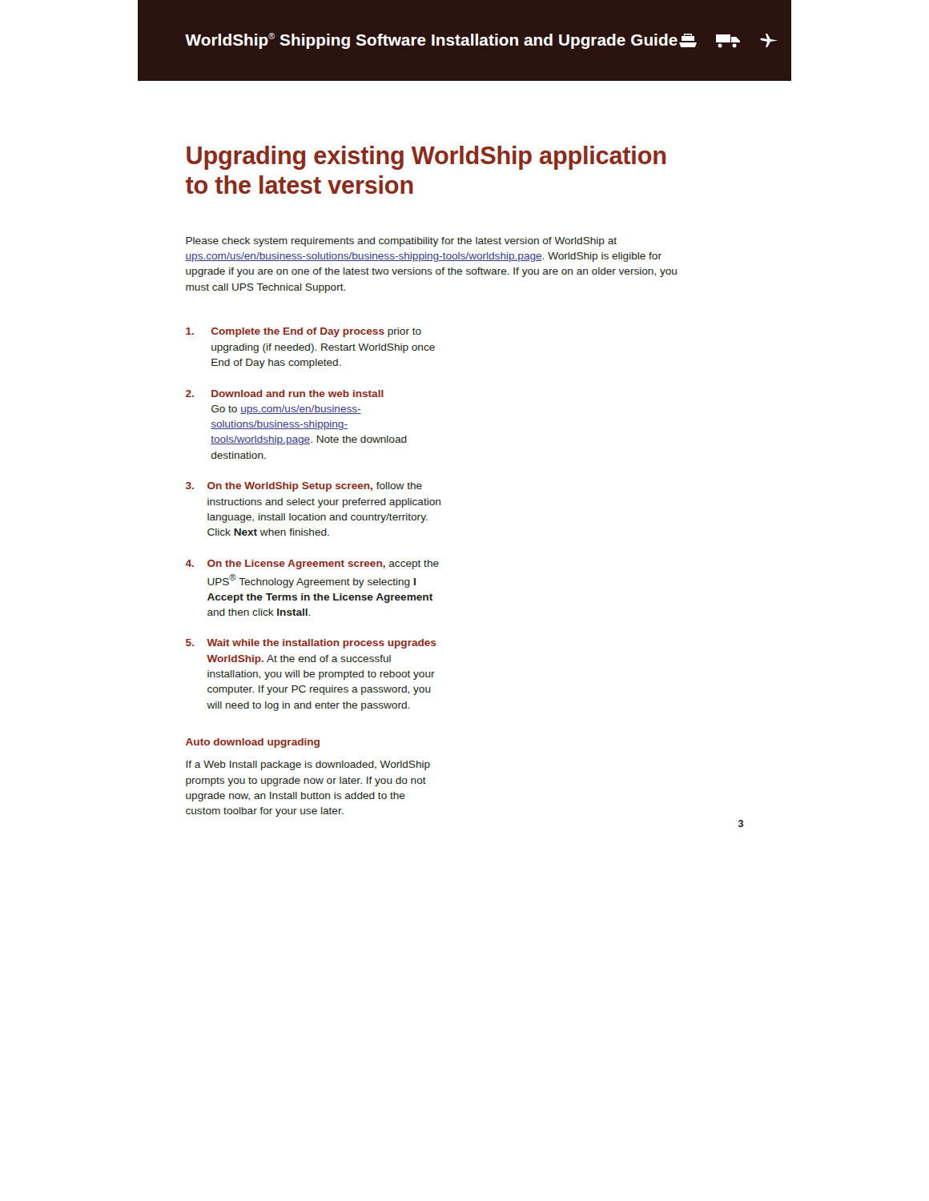WorldShip® Shipping Software Installation and Upgrade Guide
Upgrading existing WorldShip application
to the latest version
Please check system requirements and compatibility for the latest version of WorldShip at ups.com/us/en/business-solutions/business-shipping-tools/worldship.page. WorldShip is eligible for upgrade if you are on one of the latest two versions of the software. If you are on an older version, you must call UPS Technical Support.
Complete the End of Day process prior to upgrading (if needed). Restart WorldShip once End of Day has completed.
Download and run the web install
Go to ups.com/us/en/business-solutions/business-shipping-tools/worldship.page. Note the download destination.
On the WorldShip Setup screen, follow the instructions and select your preferred application language, install location and country/territory. Click Next when finished.
On the License Agreement screen, accept the UPS® Technology Agreement by selecting I Accept the Terms in the License Agreement and then click Install.
Wait while the installation process upgrades WorldShip. At the end of a successful installation, you will be prompted to reboot your computer. If your PC requires a password, you will need to log in and enter the password.
Auto download upgrading
If a Web Install package is downloaded, WorldShip prompts you to upgrade now or later. If you do not upgrade now, an Install button is added to the custom toolbar for your use later.
3